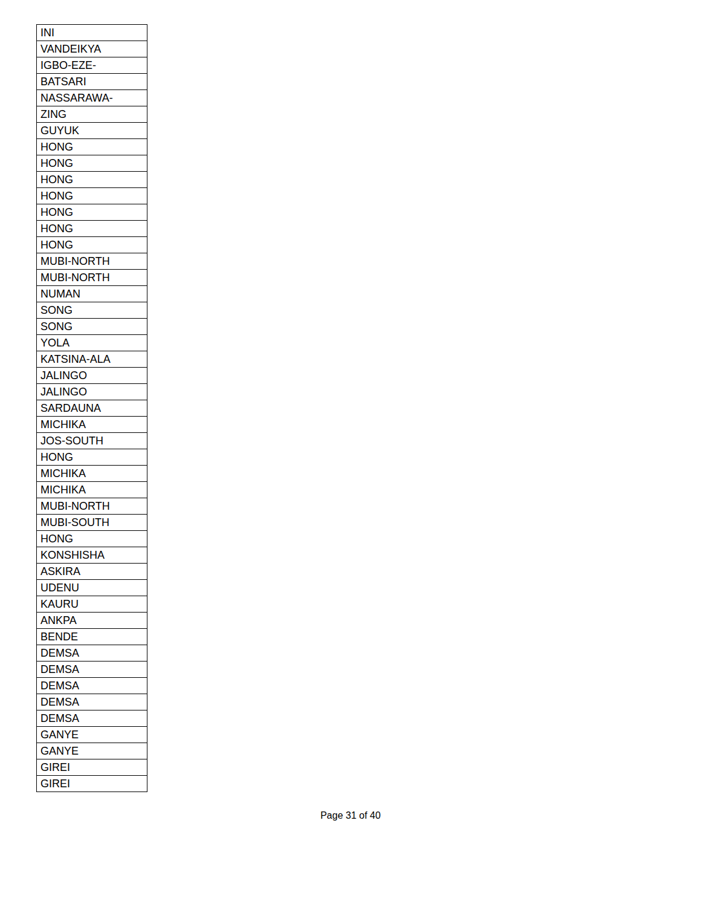| INI |
| VANDEIKYA |
| IGBO-EZE- |
| BATSARI |
| NASSARAWA- |
| ZING |
| GUYUK |
| HONG |
| HONG |
| HONG |
| HONG |
| HONG |
| HONG |
| HONG |
| MUBI-NORTH |
| MUBI-NORTH |
| NUMAN |
| SONG |
| SONG |
| YOLA |
| KATSINA-ALA |
| JALINGO |
| JALINGO |
| SARDAUNA |
| MICHIKA |
| JOS-SOUTH |
| HONG |
| MICHIKA |
| MICHIKA |
| MUBI-NORTH |
| MUBI-SOUTH |
| HONG |
| KONSHISHA |
| ASKIRA |
| UDENU |
| KAURU |
| ANKPA |
| BENDE |
| DEMSA |
| DEMSA |
| DEMSA |
| DEMSA |
| DEMSA |
| GANYE |
| GANYE |
| GIREI |
| GIREI |
Page 31 of 40